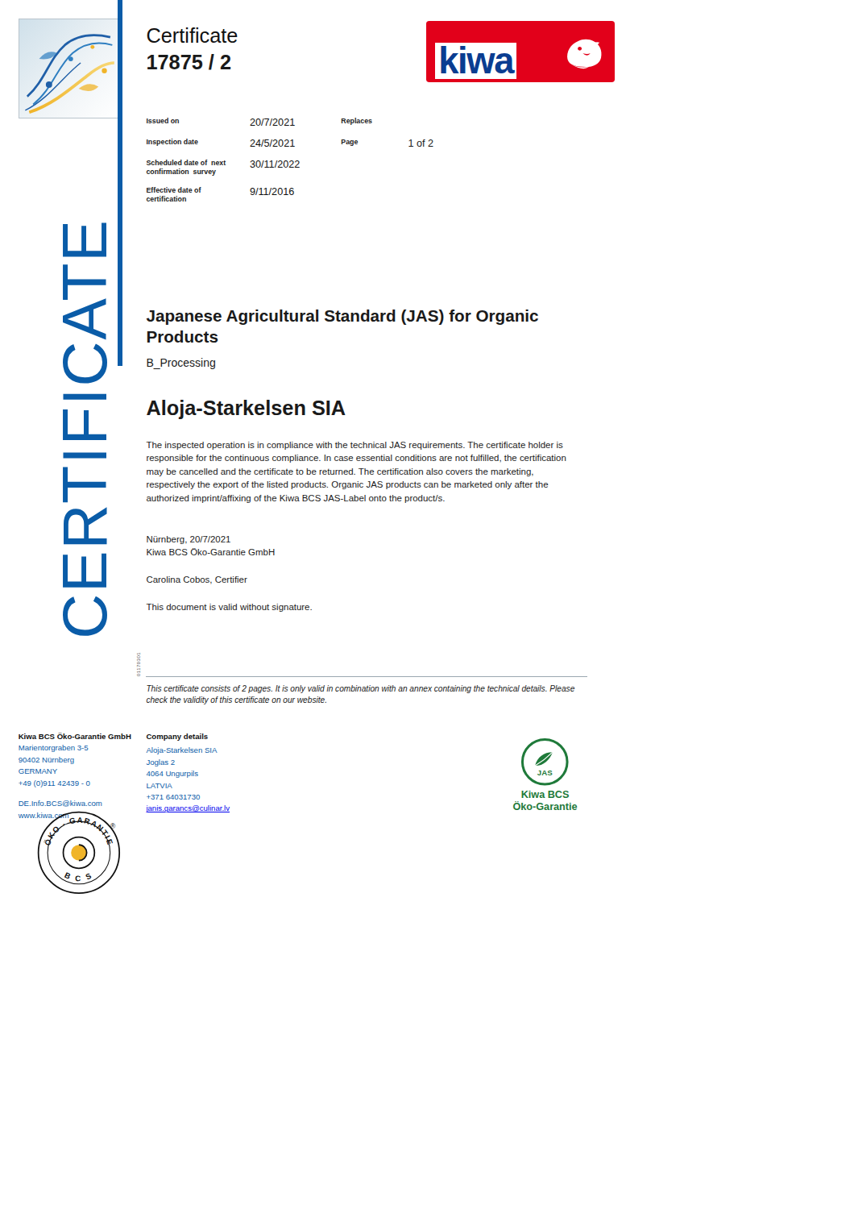CERTIFICATE
kiwa
Certificate
17875 / 2
| Issued on | 20/7/2021 | Replaces | |
| Inspection date | 24/5/2021 | Page | 1 of 2 |
| Scheduled date of next confirmation survey | 30/11/2022 | | |
| Effective date of certification | 9/11/2016 | | |
Japanese Agricultural Standard (JAS) for Organic Products
B_Processing
Aloja-Starkelsen SIA
The inspected operation is in compliance with the technical JAS requirements. The certificate holder is responsible for the continuous compliance. In case essential conditions are not fulfilled, the certification may be cancelled and the certificate to be returned. The certification also covers the marketing, respectively the export of the listed products. Organic JAS products can be marketed only after the authorized imprint/affixing of the Kiwa BCS JAS-Label onto the product/s.
Nürnberg, 20/7/2021
Kiwa BCS Öko-Garantie GmbH
Carolina Cobos, Certifier
This document is valid without signature.
01170301
This certificate consists of 2 pages. It is only valid in combination with an annex containing the technical details. Please check the validity of this certificate on our website.
Kiwa BCS Öko-Garantie GmbH
Marientorgraben 3-5
90402 Nürnberg
GERMANY
+49 (0)911 42439 - 0
DE.Info.BCS@kiwa.com
www.kiwa.com
Company details
Aloja-Starkelsen SIA
Joglas 2
4064 Ungurpils
LATVIA
+371 64031730
janis.garancs@culinar.lv
ÖKO - GARANTIE B C S ®
JAS
Kiwa BCS
Öko-Garantie